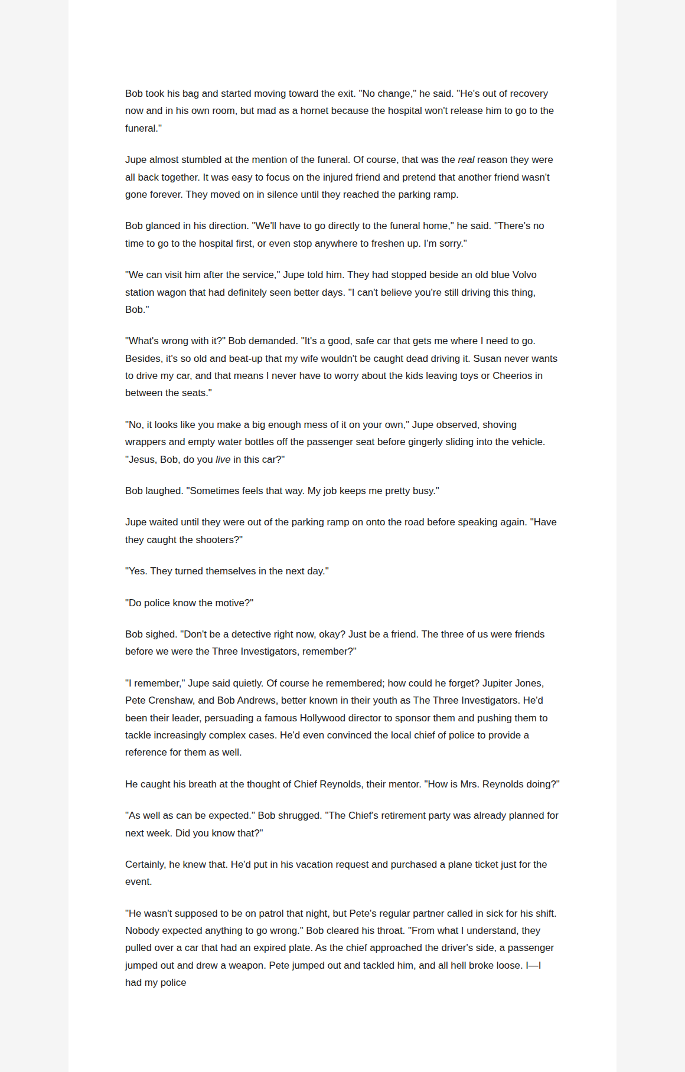Bob took his bag and started moving toward the exit. "No change," he said. "He's out of recovery now and in his own room, but mad as a hornet because the hospital won't release him to go to the funeral."
Jupe almost stumbled at the mention of the funeral. Of course, that was the real reason they were all back together. It was easy to focus on the injured friend and pretend that another friend wasn't gone forever. They moved on in silence until they reached the parking ramp.
Bob glanced in his direction. "We'll have to go directly to the funeral home," he said. "There's no time to go to the hospital first, or even stop anywhere to freshen up. I'm sorry."
"We can visit him after the service," Jupe told him. They had stopped beside an old blue Volvo station wagon that had definitely seen better days. "I can't believe you're still driving this thing, Bob."
"What's wrong with it?" Bob demanded. "It's a good, safe car that gets me where I need to go. Besides, it's so old and beat-up that my wife wouldn't be caught dead driving it. Susan never wants to drive my car, and that means I never have to worry about the kids leaving toys or Cheerios in between the seats."
"No, it looks like you make a big enough mess of it on your own," Jupe observed, shoving wrappers and empty water bottles off the passenger seat before gingerly sliding into the vehicle. "Jesus, Bob, do you live in this car?"
Bob laughed. "Sometimes feels that way. My job keeps me pretty busy."
Jupe waited until they were out of the parking ramp on onto the road before speaking again. "Have they caught the shooters?"
"Yes. They turned themselves in the next day."
"Do police know the motive?"
Bob sighed. "Don't be a detective right now, okay? Just be a friend. The three of us were friends before we were the Three Investigators, remember?"
"I remember," Jupe said quietly. Of course he remembered; how could he forget? Jupiter Jones, Pete Crenshaw, and Bob Andrews, better known in their youth as The Three Investigators. He'd been their leader, persuading a famous Hollywood director to sponsor them and pushing them to tackle increasingly complex cases. He'd even convinced the local chief of police to provide a reference for them as well.
He caught his breath at the thought of Chief Reynolds, their mentor. "How is Mrs. Reynolds doing?"
"As well as can be expected." Bob shrugged. "The Chief's retirement party was already planned for next week. Did you know that?"
Certainly, he knew that. He'd put in his vacation request and purchased a plane ticket just for the event.
"He wasn't supposed to be on patrol that night, but Pete's regular partner called in sick for his shift. Nobody expected anything to go wrong." Bob cleared his throat. "From what I understand, they pulled over a car that had an expired plate. As the chief approached the driver's side, a passenger jumped out and drew a weapon. Pete jumped out and tackled him, and all hell broke loose. I—I had my police